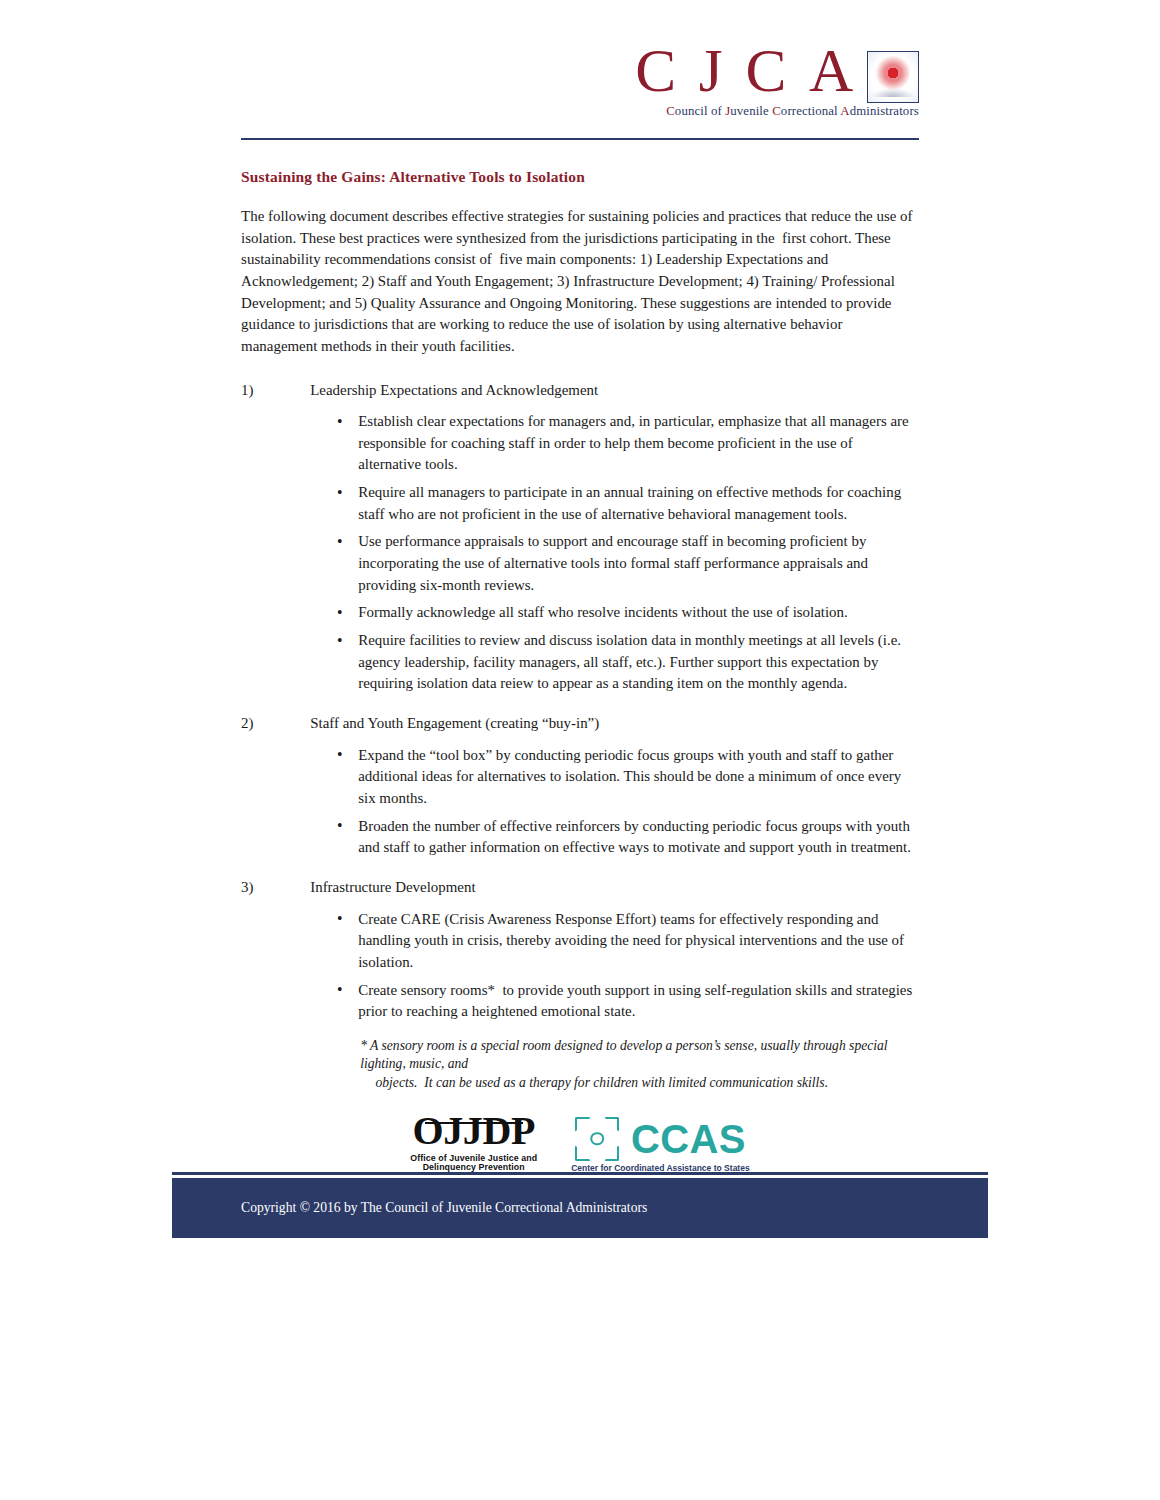C J C A
Council of Juvenile Correctional Administrators
Sustaining the Gains: Alternative Tools to Isolation
The following document describes effective strategies for sustaining policies and practices that reduce the use of isolation. These best practices were synthesized from the jurisdictions participating in the first cohort. These sustainability recommendations consist of five main components: 1) Leadership Expectations and Acknowledgement; 2) Staff and Youth Engagement; 3) Infrastructure Development; 4) Training/ Professional Development; and 5) Quality Assurance and Ongoing Monitoring. These suggestions are intended to provide guidance to jurisdictions that are working to reduce the use of isolation by using alternative behavior management methods in their youth facilities.
Leadership Expectations and Acknowledgement
Establish clear expectations for managers and, in particular, emphasize that all managers are responsible for coaching staff in order to help them become proficient in the use of alternative tools.
Require all managers to participate in an annual training on effective methods for coaching staff who are not proficient in the use of alternative behavioral management tools.
Use performance appraisals to support and encourage staff in becoming proficient by incorporating the use of alternative tools into formal staff performance appraisals and providing six-month reviews.
Formally acknowledge all staff who resolve incidents without the use of isolation.
Require facilities to review and discuss isolation data in monthly meetings at all levels (i.e. agency leadership, facility managers, all staff, etc.). Further support this expectation by requiring isolation data reiew to appear as a standing item on the monthly agenda.
Staff and Youth Engagement (creating “buy-in”)
Expand the “tool box” by conducting periodic focus groups with youth and staff to gather additional ideas for alternatives to isolation. This should be done a minimum of once every six months.
Broaden the number of effective reinforcers by conducting periodic focus groups with youth and staff to gather information on effective ways to motivate and support youth in treatment.
Infrastructure Development
Create CARE (Crisis Awareness Response Effort) teams for effectively responding and handling youth in crisis, thereby avoiding the need for physical interventions and the use of isolation.
Create sensory rooms* to provide youth support in using self-regulation skills and strategies prior to reaching a heightened emotional state.
* A sensory room is a special room designed to develop a person’s sense, usually through special lighting, music, and objects. It can be used as a therapy for children with limited communication skills.
OJJDP
Office of Juvenile Justice and
Delinquency Prevention
CCAS
Center for Coordinated Assistance to States
Reducing Isolation in Youth Facilities - Page 2
Copyright © 2016 by The Council of Juvenile Correctional Administrators